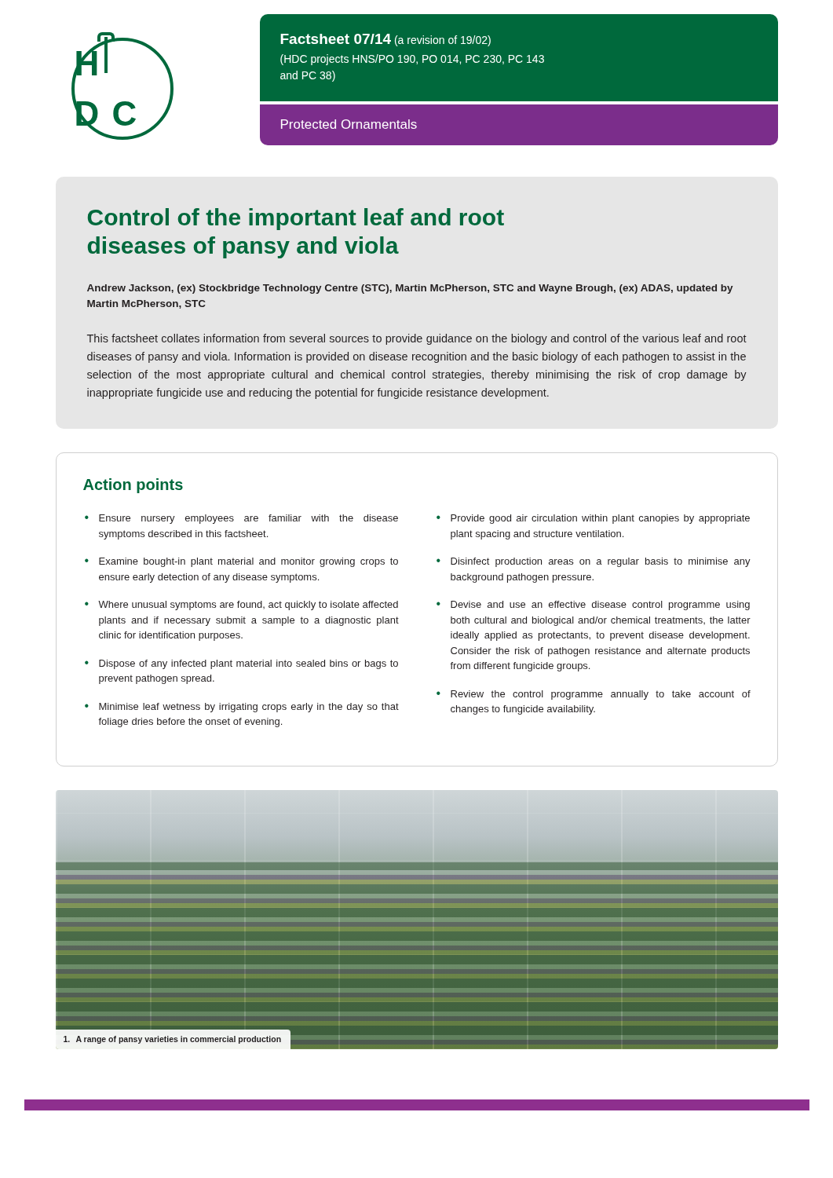H D C
Factsheet 07/14 (a revision of 19/02)
(HDC projects HNS/PO 190, PO 014, PC 230, PC 143
and PC 38)
Protected Ornamentals
Control of the important leaf and root
diseases of pansy and viola
Andrew Jackson, (ex) Stockbridge Technology Centre (STC), Martin McPherson, STC and Wayne Brough, (ex) ADAS, updated by Martin McPherson, STC
This factsheet collates information from several sources to provide guidance on the biology and control of the various leaf and root diseases of pansy and viola. Information is provided on disease recognition and the basic biology of each pathogen to assist in the selection of the most appropriate cultural and chemical control strategies, thereby minimising the risk of crop damage by inappropriate fungicide use and reducing the potential for fungicide resistance development.
Action points
Ensure nursery employees are familiar with the disease symptoms described in this factsheet.
Examine bought-in plant material and monitor growing crops to ensure early detection of any disease symptoms.
Where unusual symptoms are found, act quickly to isolate affected plants and if necessary submit a sample to a diagnostic plant clinic for identification purposes.
Dispose of any infected plant material into sealed bins or bags to prevent pathogen spread.
Minimise leaf wetness by irrigating crops early in the day so that foliage dries before the onset of evening.
Provide good air circulation within plant canopies by appropriate plant spacing and structure ventilation.
Disinfect production areas on a regular basis to minimise any background pathogen pressure.
Devise and use an effective disease control programme using both cultural and biological and/or chemical treatments, the latter ideally applied as protectants, to prevent disease development. Consider the risk of pathogen resistance and alternate products from different fungicide groups.
Review the control programme annually to take account of changes to fungicide availability.
1. A range of pansy varieties in commercial production